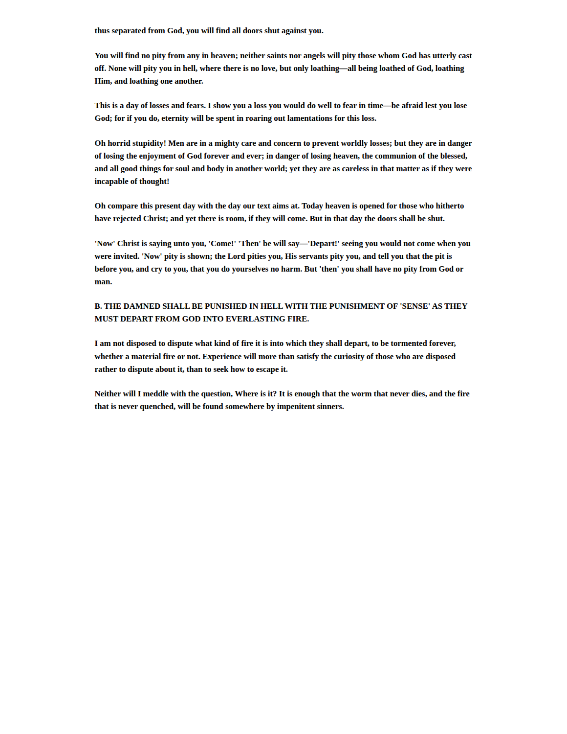thus separated from God, you will find all doors shut against you.
You will find no pity from any in heaven; neither saints nor angels will pity those whom God has utterly cast off. None will pity you in hell, where there is no love, but only loathing—all being loathed of God, loathing Him, and loathing one another.
This is a day of losses and fears. I show you a loss you would do well to fear in time—be afraid lest you lose God; for if you do, eternity will be spent in roaring out lamentations for this loss.
Oh horrid stupidity! Men are in a mighty care and concern to prevent worldly losses; but they are in danger of losing the enjoyment of God forever and ever; in danger of losing heaven, the communion of the blessed, and all good things for soul and body in another world; yet they are as careless in that matter as if they were incapable of thought!
Oh compare this present day with the day our text aims at. Today heaven is opened for those who hitherto have rejected Christ; and yet there is room, if they will come. But in that day the doors shall be shut.
'Now' Christ is saying unto you, 'Come!' 'Then' be will say—'Depart!' seeing you would not come when you were invited. 'Now' pity is shown; the Lord pities you, His servants pity you, and tell you that the pit is before you, and cry to you, that you do yourselves no harm. But 'then' you shall have no pity from God or man.
B. THE DAMNED SHALL BE PUNISHED IN HELL WITH THE PUNISHMENT OF 'SENSE' AS THEY MUST DEPART FROM GOD INTO EVERLASTING FIRE.
I am not disposed to dispute what kind of fire it is into which they shall depart, to be tormented forever, whether a material fire or not. Experience will more than satisfy the curiosity of those who are disposed rather to dispute about it, than to seek how to escape it.
Neither will I meddle with the question, Where is it? It is enough that the worm that never dies, and the fire that is never quenched, will be found somewhere by impenitent sinners.